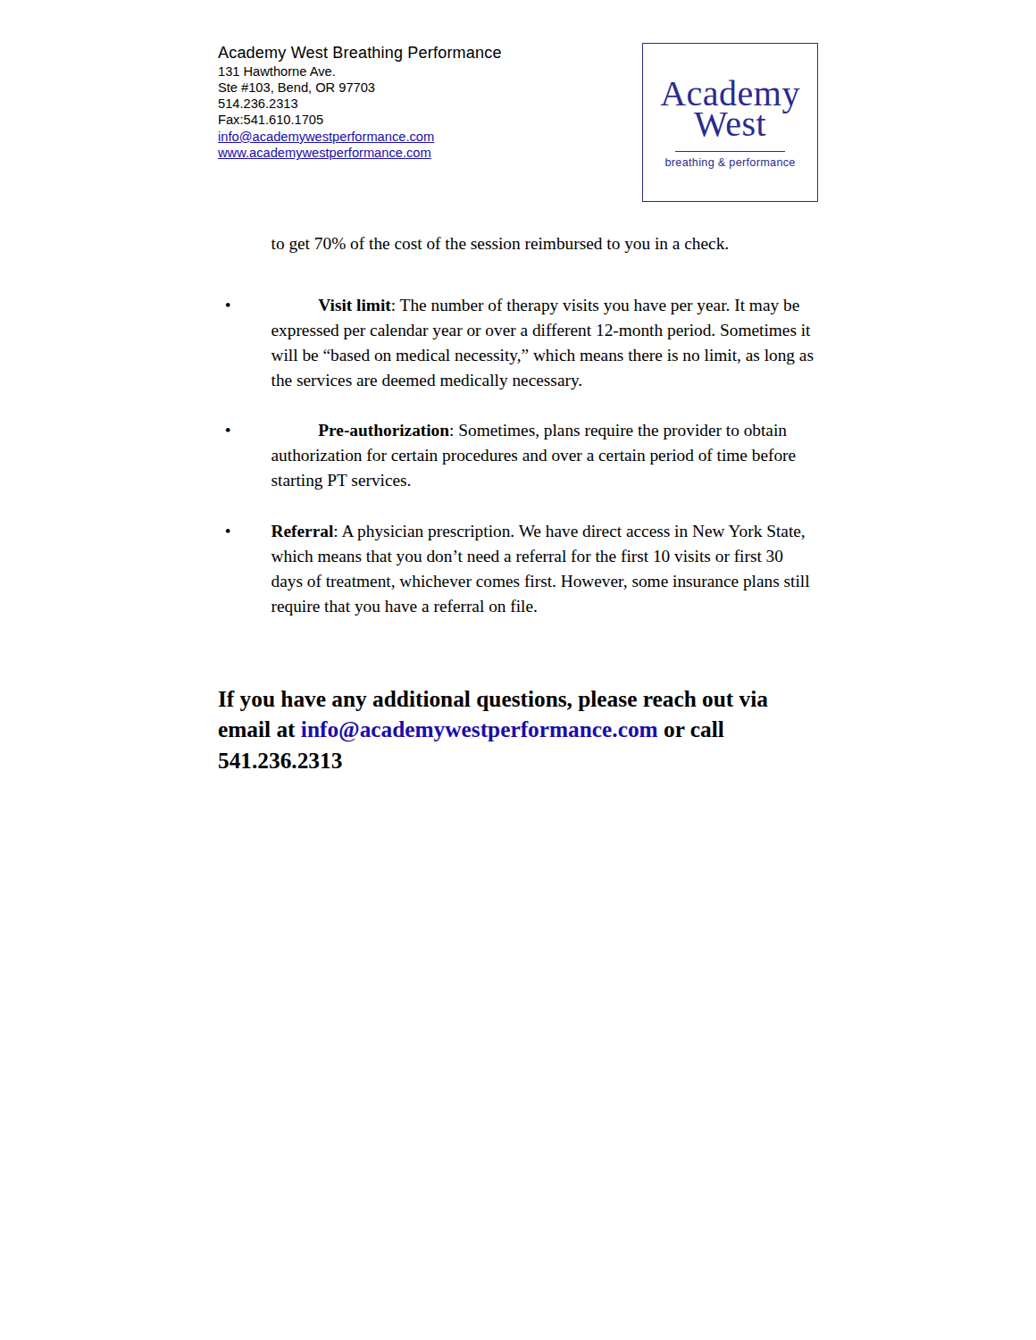Academy West Breathing Performance
131 Hawthorne Ave.
Ste #103, Bend, OR 97703
514.236.2313
Fax:541.610.1705
info@academywestperformance.com
www.academywestperformance.com
Academy
West
breathing & performance
to get 70% of the cost of the session reimbursed to you in a check.
Visit limit: The number of therapy visits you have per year. It may be expressed per calendar year or over a different 12-month period. Sometimes it will be “based on medical necessity,” which means there is no limit, as long as the services are deemed medically necessary.
Pre-authorization: Sometimes, plans require the provider to obtain authorization for certain procedures and over a certain period of time before starting PT services.
Referral: A physician prescription. We have direct access in New York State, which means that you don’t need a referral for the first 10 visits or first 30 days of treatment, whichever comes first. However, some insurance plans still require that you have a referral on file.
If you have any additional questions, please reach out via email at info@academywestperformance.com or call 541.236.2313